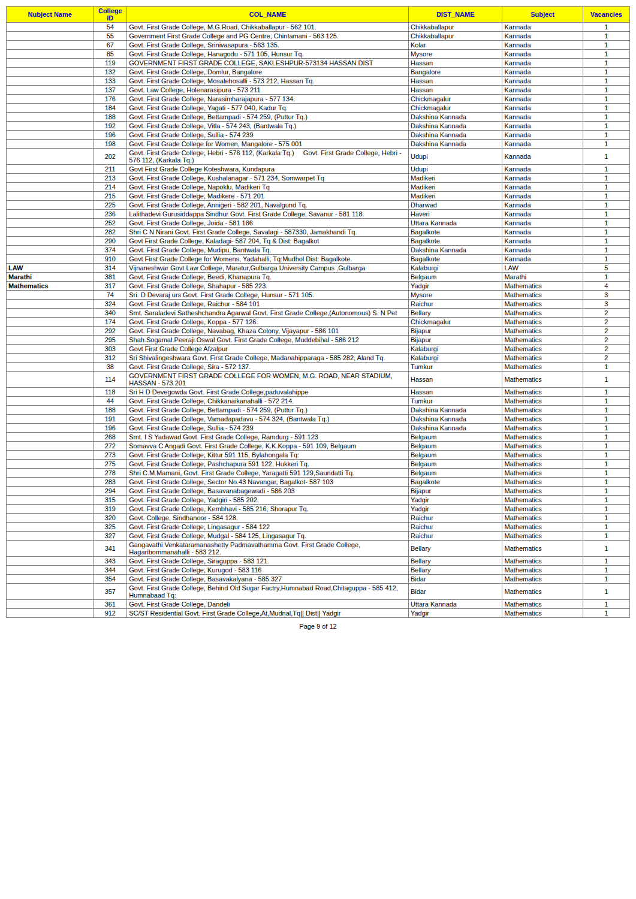| Nubject Name | College ID | COL_NAME | DIST_NAME | Subject | Vacancies |
| --- | --- | --- | --- | --- | --- |
| | 54 | Govt. First Grade College, M.G.Road, Chikkaballapur - 562 101. | Chikkaballapur | Kannada | 1 |
| | 55 | Government First Grade College and PG Centre, Chintamani - 563 125. | Chikkaballapur | Kannada | 1 |
| | 67 | Govt. First Grade College, Srinivasapura - 563 135. | Kolar | Kannada | 1 |
| | 85 | Govt. First Grade College, Hanagodu - 571 105, Hunsur Tq. | Mysore | Kannada | 1 |
| | 119 | GOVERNMENT FIRST GRADE COLLEGE, SAKLESHPUR-573134 HASSAN DIST | Hassan | Kannada | 1 |
| | 132 | Govt. First Grade College, Domlur, Bangalore | Bangalore | Kannada | 1 |
| | 133 | Govt. First Grade College, Mosalehosalli - 573 212, Hassan Tq. | Hassan | Kannada | 1 |
| | 137 | Govt. Law College, Holenarasipura - 573 211 | Hassan | Kannada | 1 |
| | 176 | Govt. First Grade College, Narasimharajapura - 577 134. | Chickmagalur | Kannada | 1 |
| | 184 | Govt. First Grade College, Yagati - 577 040, Kadur Tq. | Chickmagalur | Kannada | 1 |
| | 188 | Govt. First Grade College, Bettampadi - 574 259, (Puttur Tq.) | Dakshina Kannada | Kannada | 1 |
| | 192 | Govt. First Grade College, Vitla - 574 243, (Bantwala Tq.) | Dakshina Kannada | Kannada | 1 |
| | 196 | Govt. First Grade College, Sullia - 574 239 | Dakshina Kannada | Kannada | 1 |
| | 198 | Govt. First Grade College for Women, Mangalore - 575 001 | Dakshina Kannada | Kannada | 1 |
| | 202 | Govt. First Grade College, Hebri - 576 112, (Karkala Tq.) Govt. First Grade College, Hebri - 576 112, (Karkala Tq.) | Udupi | Kannada | 1 |
| | 211 | Govt First Grade College Koteshwara, Kundapura | Udupi | Kannada | 1 |
| | 213 | Govt. First Grade College, Kushalanagar - 571 234, Somwarpet Tq | Madikeri | Kannada | 1 |
| | 214 | Govt. First Grade College, Napoklu, Madikeri Tq | Madikeri | Kannada | 1 |
| | 215 | Govt. First Grade College, Madikere - 571 201 | Madikeri | Kannada | 1 |
| | 225 | Govt. First Grade College, Annigeri - 582 201, Navalgund Tq. | Dharwad | Kannada | 1 |
| | 236 | Lalithadevi Gurusiddappa Sindhur Govt. First Grade College, Savanur - 581 118. | Haveri | Kannada | 1 |
| | 252 | Govt. First Grade College, Joida - 581 186 | Uttara Kannada | Kannada | 1 |
| | 282 | Shri C N Nirani Govt. First Grade College, Savalagi - 587330, Jamakhandi Tq. | Bagalkote | Kannada | 1 |
| | 290 | Govt First Grade College, Kaladagi- 587 204, Tq & Dist: Bagalkot | Bagalkote | Kannada | 1 |
| | 374 | Govt. First Grade College, Mudipu, Bantwala Tq. | Dakshina Kannada | Kannada | 1 |
| | 910 | Govt First Grade College for Womens, Yadahalli, Tq:Mudhol Dist: Bagalkote. | Bagalkote | Kannada | 1 |
| LAW | 314 | Vijnaneshwar Govt Law College, Maratur,Gulbarga University Campus ,Gulbarga | Kalaburgi | LAW | 5 |
| Marathi | 381 | Govt. First Grade College, Beedi, Khanapura Tq. | Belgaum | Marathi | 1 |
| Mathematics | 317 | Govt. First Grade College, Shahapur - 585 223. | Yadgir | Mathematics | 4 |
| | 74 | Sri. D Devaraj urs Govt. First Grade College, Hunsur - 571 105. | Mysore | Mathematics | 3 |
| | 324 | Govt. First Grade College, Raichur - 584 101 | Raichur | Mathematics | 3 |
| | 340 | Smt. Saraladevi Satheshchandra Agarwal Govt. First Grade College,(Autonomous) S. N Pet | Bellary | Mathematics | 2 |
| | 174 | Govt. First Grade College, Koppa - 577 126. | Chickmagalur | Mathematics | 2 |
| | 292 | Govt. First Grade College, Navabag, Khaza Colony, Vijayapur - 586 101 | Bijapur | Mathematics | 2 |
| | 295 | Shah.Sogamal.Peeraji.Oswal Govt. First Grade College, Muddebihal - 586 212 | Bijapur | Mathematics | 2 |
| | 303 | Govt First Grade College Afzalpur | Kalaburgi | Mathematics | 2 |
| | 312 | Sri Shivalingeshwara Govt. First Grade College, Madanahipparaga - 585 282, Aland Tq. | Kalaburgi | Mathematics | 2 |
| | 38 | Govt. First Grade College, Sira - 572 137. | Tumkur | Mathematics | 1 |
| | 114 | GOVERNMENT FIRST GRADE COLLEGE FOR WOMEN, M.G. ROAD, NEAR STADIUM, HASSAN - 573 201 | Hassan | Mathematics | 1 |
| | 118 | Sri H D Devegowda Govt. First Grade College,paduvalahippe | Hassan | Mathematics | 1 |
| | 44 | Govt. First Grade College, Chikkanaikanahalli - 572 214. | Tumkur | Mathematics | 1 |
| | 188 | Govt. First Grade College, Bettampadi - 574 259, (Puttur Tq.) | Dakshina Kannada | Mathematics | 1 |
| | 191 | Govt. First Grade College, Vamadapadavu - 574 324, (Bantwala Tq.) | Dakshina Kannada | Mathematics | 1 |
| | 196 | Govt. First Grade College, Sullia - 574 239 | Dakshina Kannada | Mathematics | 1 |
| | 268 | Smt. I S Yadawad Govt. First Grade College, Ramdurg - 591 123 | Belgaum | Mathematics | 1 |
| | 272 | Somavva C Angadi Govt. First Grade College, K.K.Koppa - 591 109, Belgaum | Belgaum | Mathematics | 1 |
| | 273 | Govt. First Grade College, Kittur 591 115, Bylahongala Tq: | Belgaum | Mathematics | 1 |
| | 275 | Govt. First Grade College, Pashchapura 591 122, Hukkeri Tq. | Belgaum | Mathematics | 1 |
| | 278 | Shri C.M.Mamani, Govt. First Grade College, Yaragatti 591 129,Saundatti Tq. | Belgaum | Mathematics | 1 |
| | 283 | Govt. First Grade College, Sector No.43 Navangar, Bagalkot- 587 103 | Bagalkote | Mathematics | 1 |
| | 294 | Govt. First Grade College, Basavanabagewadi - 586 203 | Bijapur | Mathematics | 1 |
| | 315 | Govt. First Grade College, Yadgiri - 585 202. | Yadgir | Mathematics | 1 |
| | 319 | Govt. First Grade College, Kembhavi - 585 216, Shorapur Tq. | Yadgir | Mathematics | 1 |
| | 320 | Govt. College, Sindhanoor - 584 128. | Raichur | Mathematics | 1 |
| | 325 | Govt. First Grade College, Lingasagur - 584 122 | Raichur | Mathematics | 1 |
| | 327 | Govt. First Grade College, Mudgal - 584 125, Lingasagur Tq. | Raichur | Mathematics | 1 |
| | 341 | Gangavathi Venkataramanashetty Padmavathamma Govt. First Grade College, Hagaribommanahalli - 583 212. | Bellary | Mathematics | 1 |
| | 343 | Govt. First Grade College, Siraguppa - 583 121. | Bellary | Mathematics | 1 |
| | 344 | Govt. First Grade College, Kurugod - 583 116 | Bellary | Mathematics | 1 |
| | 354 | Govt. First Grade College, Basavakalyana - 585 327 | Bidar | Mathematics | 1 |
| | 357 | Govt. First Grade College, Behind Old Sugar Factry,Humnabad Road,Chitaguppa - 585 412, Humnabaad Tq: | Bidar | Mathematics | 1 |
| | 361 | Govt. First Grade College, Dandeli | Uttara Kannada | Mathematics | 1 |
| | 912 | SC/ST Residential Govt. First Grade College,At,Mudnal,Tq// Dist// Yadgir | Yadgir | Mathematics | 1 |
Page 9 of 12